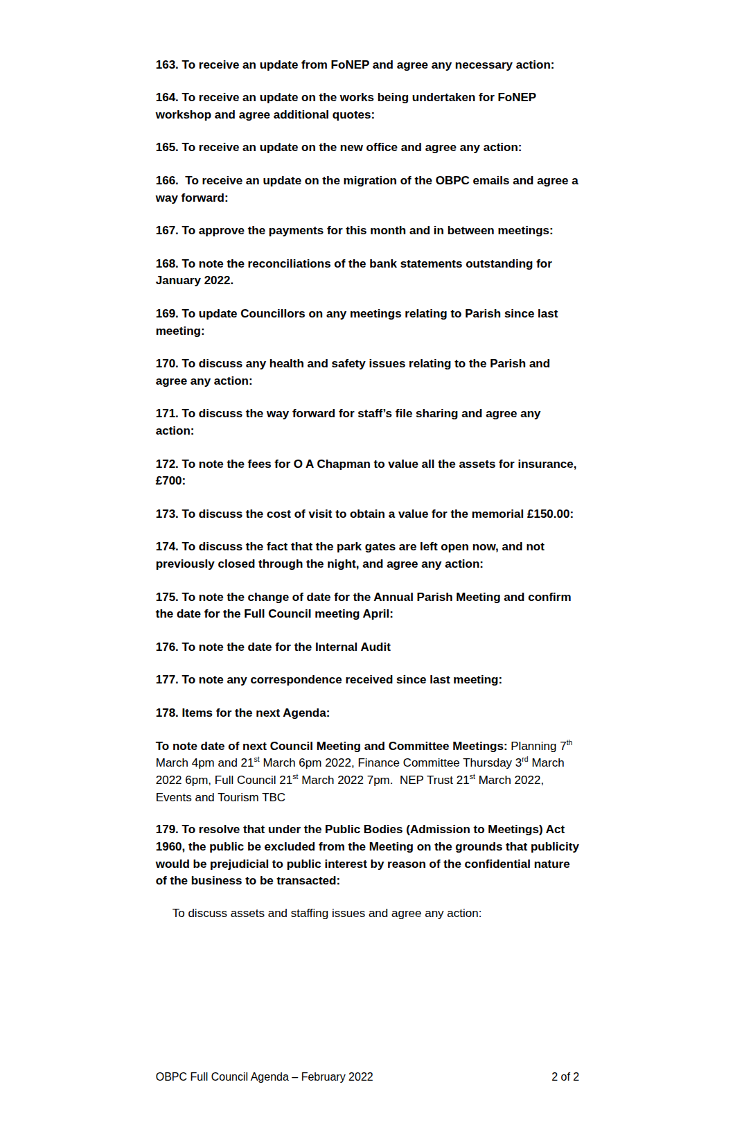163. To receive an update from FoNEP and agree any necessary action:
164. To receive an update on the works being undertaken for FoNEP workshop and agree additional quotes:
165. To receive an update on the new office and agree any action:
166. To receive an update on the migration of the OBPC emails and agree a way forward:
167. To approve the payments for this month and in between meetings:
168. To note the reconciliations of the bank statements outstanding for January 2022.
169. To update Councillors on any meetings relating to Parish since last meeting:
170. To discuss any health and safety issues relating to the Parish and agree any action:
171. To discuss the way forward for staff’s file sharing and agree any action:
172. To note the fees for O A Chapman to value all the assets for insurance, £700:
173. To discuss the cost of visit to obtain a value for the memorial £150.00:
174. To discuss the fact that the park gates are left open now, and not previously closed through the night, and agree any action:
175. To note the change of date for the Annual Parish Meeting and confirm the date for the Full Council meeting April:
176. To note the date for the Internal Audit
177. To note any correspondence received since last meeting:
178. Items for the next Agenda:
To note date of next Council Meeting and Committee Meetings: Planning 7th March 4pm and 21st March 6pm 2022, Finance Committee Thursday 3rd March 2022 6pm, Full Council 21st March 2022 7pm. NEP Trust 21st March 2022, Events and Tourism TBC
179. To resolve that under the Public Bodies (Admission to Meetings) Act 1960, the public be excluded from the Meeting on the grounds that publicity would be prejudicial to public interest by reason of the confidential nature of the business to be transacted:
To discuss assets and staffing issues and agree any action:
OBPC Full Council Agenda – February 2022
2 of 2